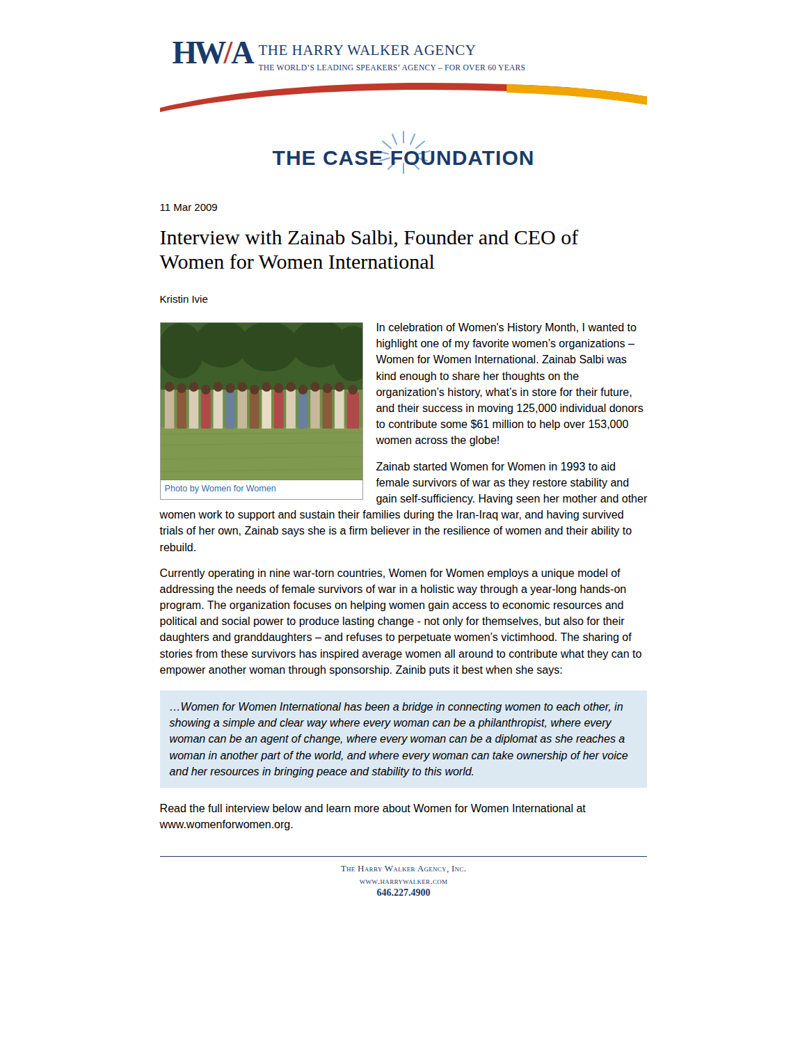HW/A
The Harry Walker Agency
The World’s Leading Speakers’ Agency – for Over 60 Years
THE CASE FOUNDATION
11 Mar 2009
Interview with Zainab Salbi, Founder and CEO of Women for Women International
Kristin Ivie
Photo by Women for Women
In celebration of Women's History Month, I wanted to highlight one of my favorite women’s organizations – Women for Women International. Zainab Salbi was kind enough to share her thoughts on the organization’s history, what’s in store for their future, and their success in moving 125,000 individual donors to contribute some $61 million to help over 153,000 women across the globe!
Zainab started Women for Women in 1993 to aid female survivors of war as they restore stability and gain self-sufficiency. Having seen her mother and other women work to support and sustain their families during the Iran-Iraq war, and having survived trials of her own, Zainab says she is a firm believer in the resilience of women and their ability to rebuild.
Currently operating in nine war-torn countries, Women for Women employs a unique model of addressing the needs of female survivors of war in a holistic way through a year-long hands-on program. The organization focuses on helping women gain access to economic resources and political and social power to produce lasting change - not only for themselves, but also for their daughters and granddaughters – and refuses to perpetuate women’s victimhood. The sharing of stories from these survivors has inspired average women all around to contribute what they can to empower another woman through sponsorship. Zainib puts it best when she says:
…Women for Women International has been a bridge in connecting women to each other, in showing a simple and clear way where every woman can be a philanthropist, where every woman can be an agent of change, where every woman can be a diplomat as she reaches a woman in another part of the world, and where every woman can take ownership of her voice and her resources in bringing peace and stability to this world.
Read the full interview below and learn more about Women for Women International at www.womenforwomen.org.
The Harry Walker Agency, Inc.
www.harrywalker.com
646.227.4900